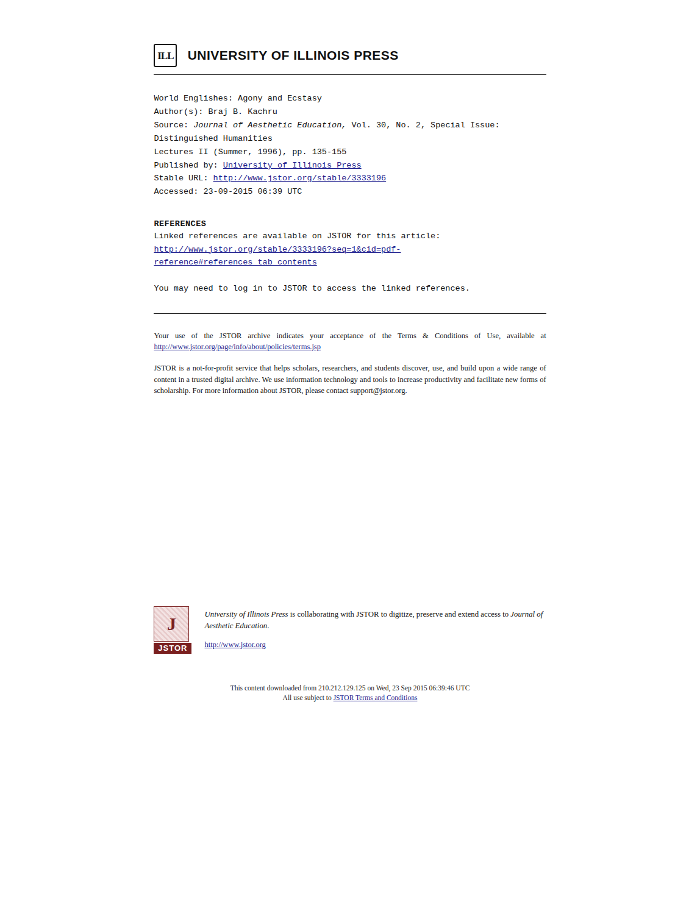ILL
UNIVERSITY OF ILLINOIS PRESS
World Englishes: Agony and Ecstasy
Author(s): Braj B. Kachru
Source: Journal of Aesthetic Education, Vol. 30, No. 2, Special Issue: Distinguished Humanities
Lectures II (Summer, 1996), pp. 135-155
Published by: University of Illinois Press
Stable URL: http://www.jstor.org/stable/3333196
Accessed: 23-09-2015 06:39 UTC
REFERENCES
Linked references are available on JSTOR for this article:
http://www.jstor.org/stable/3333196?seq=1&cid=pdf-reference#references_tab_contents
You may need to log in to JSTOR to access the linked references.
Your use of the JSTOR archive indicates your acceptance of the Terms & Conditions of Use, available at http://www.jstor.org/page/info/about/policies/terms.jsp
JSTOR is a not-for-profit service that helps scholars, researchers, and students discover, use, and build upon a wide range of content in a trusted digital archive. We use information technology and tools to increase productivity and facilitate new forms of scholarship. For more information about JSTOR, please contact support@jstor.org.
J
JSTOR
University of Illinois Press is collaborating with JSTOR to digitize, preserve and extend access to Journal of Aesthetic Education.
http://www.jstor.org
This content downloaded from 210.212.129.125 on Wed, 23 Sep 2015 06:39:46 UTC
All use subject to JSTOR Terms and Conditions